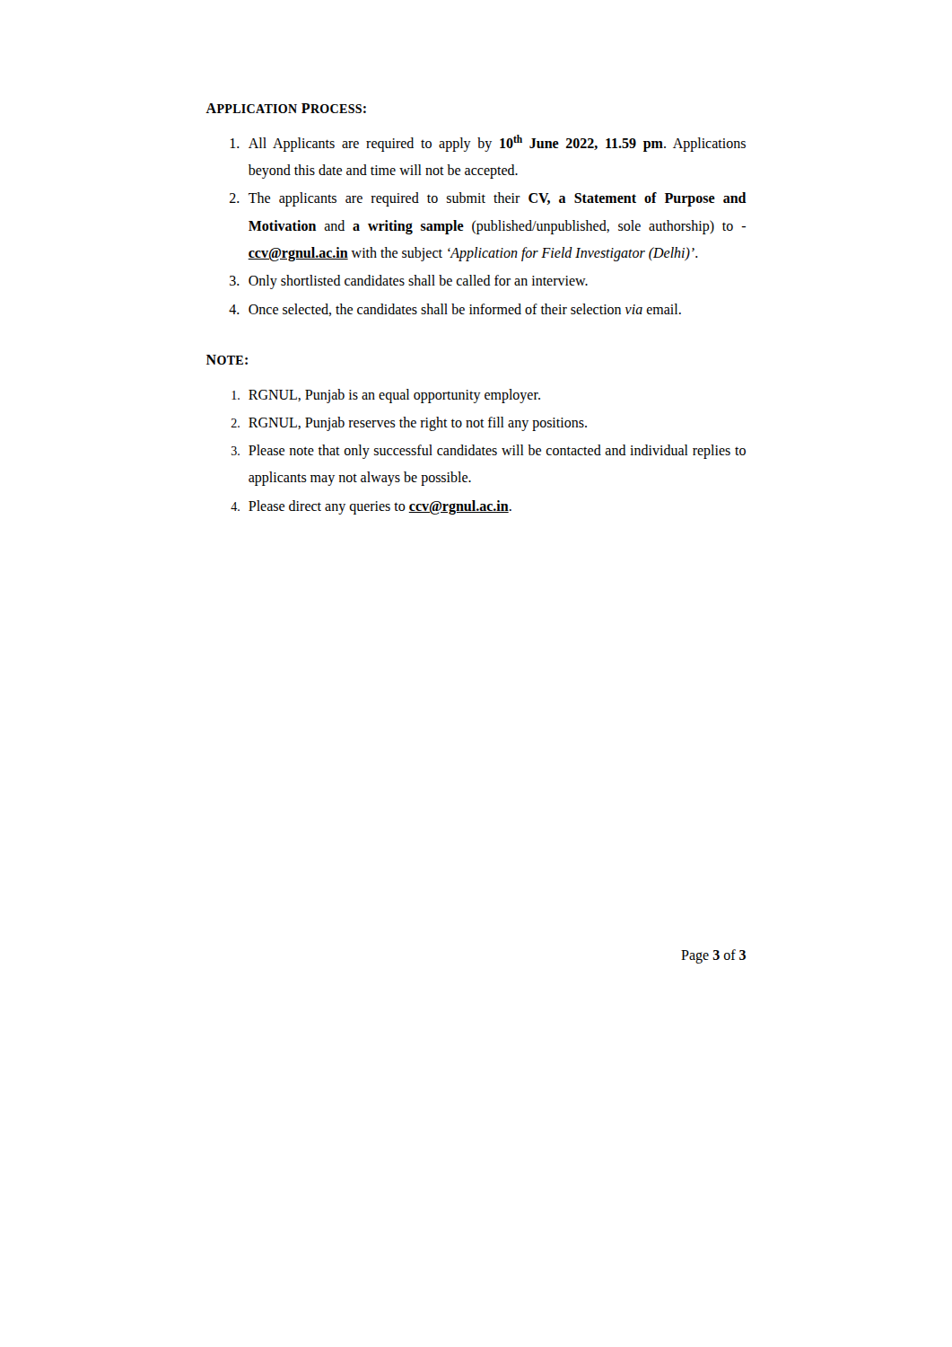APPLICATION PROCESS:
All Applicants are required to apply by 10th June 2022, 11.59 pm. Applications beyond this date and time will not be accepted.
The applicants are required to submit their CV, a Statement of Purpose and Motivation and a writing sample (published/unpublished, sole authorship) to - ccv@rgnul.ac.in with the subject ‘Application for Field Investigator (Delhi)’.
Only shortlisted candidates shall be called for an interview.
Once selected, the candidates shall be informed of their selection via email.
NOTE:
RGNUL, Punjab is an equal opportunity employer.
RGNUL, Punjab reserves the right to not fill any positions.
Please note that only successful candidates will be contacted and individual replies to applicants may not always be possible.
Please direct any queries to ccv@rgnul.ac.in.
Page 3 of 3